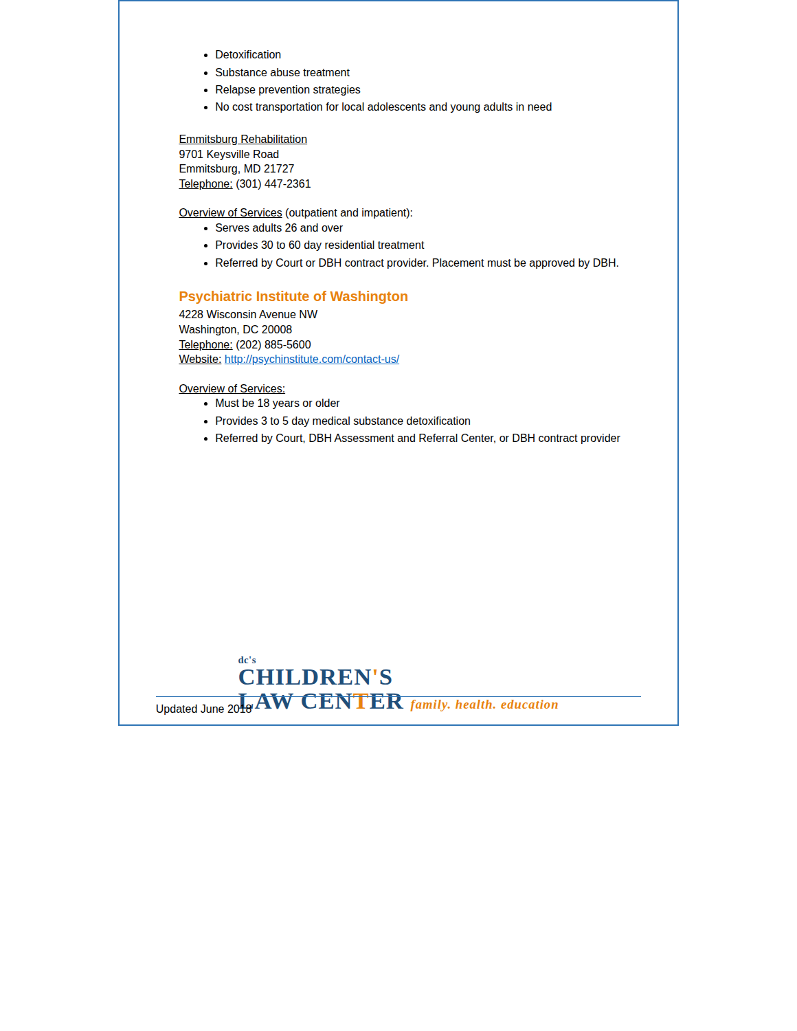Detoxification
Substance abuse treatment
Relapse prevention strategies
No cost transportation for local adolescents and young adults in need
Emmitsburg Rehabilitation
9701 Keysville Road
Emmitsburg, MD 21727
Telephone: (301) 447-2361
Overview of Services (outpatient and impatient):
Serves adults 26 and over
Provides 30 to 60 day residential treatment
Referred by Court or DBH contract provider. Placement must be approved by DBH.
Psychiatric Institute of Washington
4228 Wisconsin Avenue NW
Washington, DC 20008
Telephone: (202) 885-5600
Website: http://psychinstitute.com/contact-us/
Overview of Services:
Must be 18 years or older
Provides 3 to 5 day medical substance detoxification
Referred by Court, DBH Assessment and Referral Center, or DBH contract provider
dc's
CHILDREN'S
LAW CENTER family. health. education
Updated June 2018